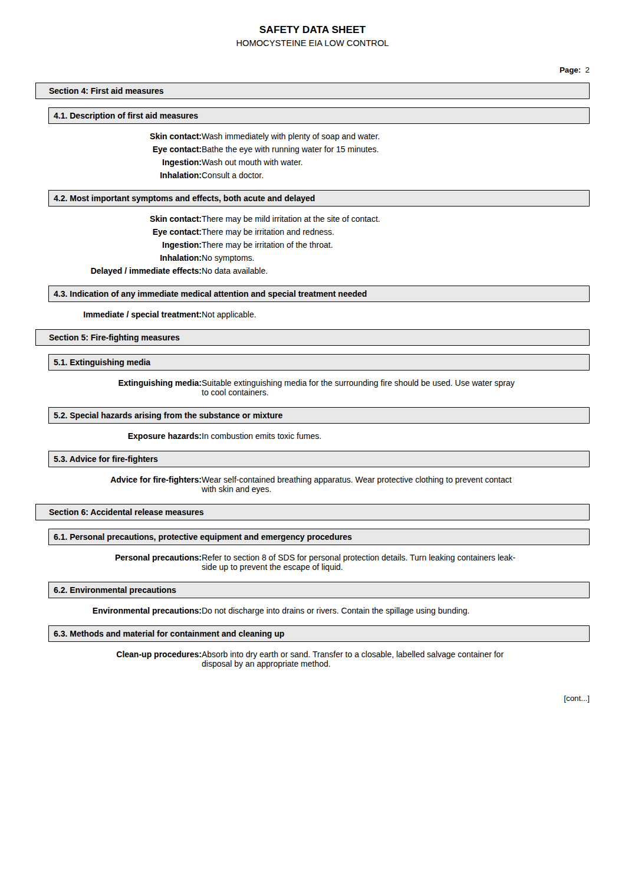SAFETY DATA SHEET
HOMOCYSTEINE EIA LOW CONTROL
Page: 2
Section 4: First aid measures
4.1. Description of first aid measures
| Skin contact: | Wash immediately with plenty of soap and water. |
| Eye contact: | Bathe the eye with running water for 15 minutes. |
| Ingestion: | Wash out mouth with water. |
| Inhalation: | Consult a doctor. |
4.2. Most important symptoms and effects, both acute and delayed
| Skin contact: | There may be mild irritation at the site of contact. |
| Eye contact: | There may be irritation and redness. |
| Ingestion: | There may be irritation of the throat. |
| Inhalation: | No symptoms. |
| Delayed / immediate effects: | No data available. |
4.3. Indication of any immediate medical attention and special treatment needed
| Immediate / special treatment: | Not applicable. |
Section 5: Fire-fighting measures
5.1. Extinguishing media
| Extinguishing media: | Suitable extinguishing media for the surrounding fire should be used. Use water spray to cool containers. |
5.2. Special hazards arising from the substance or mixture
| Exposure hazards: | In combustion emits toxic fumes. |
5.3. Advice for fire-fighters
| Advice for fire-fighters: | Wear self-contained breathing apparatus. Wear protective clothing to prevent contact with skin and eyes. |
Section 6: Accidental release measures
6.1. Personal precautions, protective equipment and emergency procedures
| Personal precautions: | Refer to section 8 of SDS for personal protection details. Turn leaking containers leak- side up to prevent the escape of liquid. |
6.2. Environmental precautions
| Environmental precautions: | Do not discharge into drains or rivers. Contain the spillage using bunding. |
6.3. Methods and material for containment and cleaning up
| Clean-up procedures: | Absorb into dry earth or sand. Transfer to a closable, labelled salvage container for disposal by an appropriate method. |
[cont...]